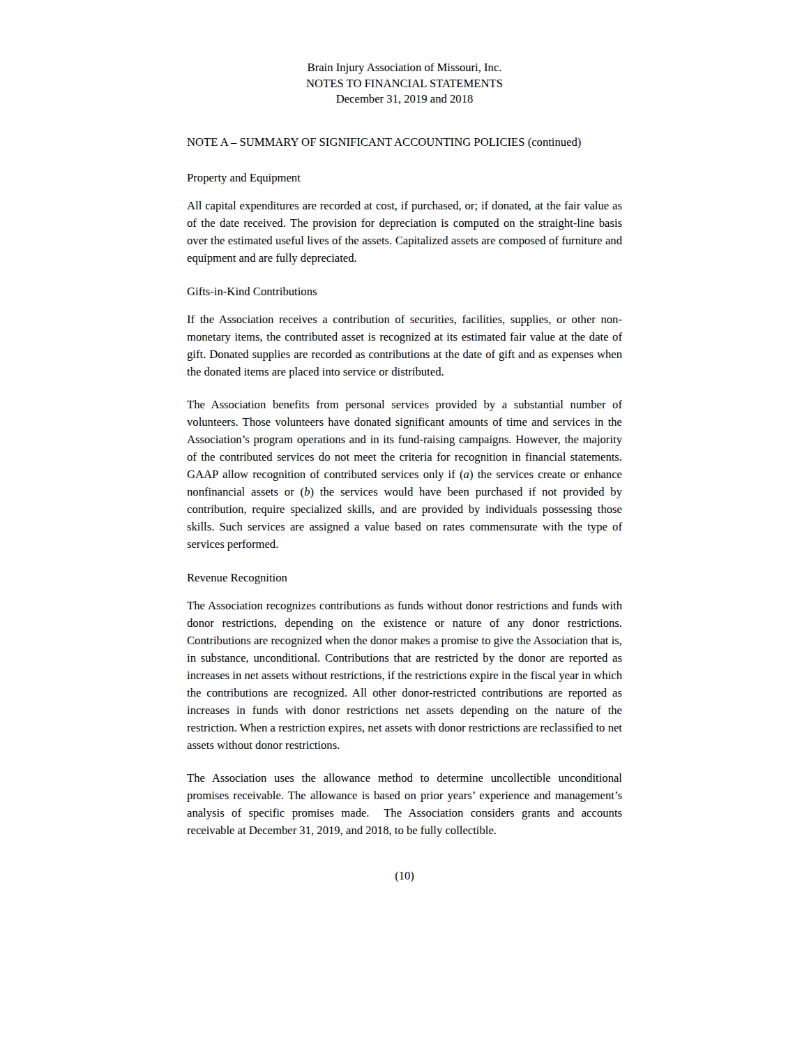Brain Injury Association of Missouri, Inc.
NOTES TO FINANCIAL STATEMENTS
December 31, 2019 and 2018
NOTE A – SUMMARY OF SIGNIFICANT ACCOUNTING POLICIES (continued)
Property and Equipment
All capital expenditures are recorded at cost, if purchased, or; if donated, at the fair value as of the date received. The provision for depreciation is computed on the straight-line basis over the estimated useful lives of the assets. Capitalized assets are composed of furniture and equipment and are fully depreciated.
Gifts-in-Kind Contributions
If the Association receives a contribution of securities, facilities, supplies, or other non-monetary items, the contributed asset is recognized at its estimated fair value at the date of gift. Donated supplies are recorded as contributions at the date of gift and as expenses when the donated items are placed into service or distributed.
The Association benefits from personal services provided by a substantial number of volunteers. Those volunteers have donated significant amounts of time and services in the Association’s program operations and in its fund-raising campaigns. However, the majority of the contributed services do not meet the criteria for recognition in financial statements. GAAP allow recognition of contributed services only if (a) the services create or enhance nonfinancial assets or (b) the services would have been purchased if not provided by contribution, require specialized skills, and are provided by individuals possessing those skills. Such services are assigned a value based on rates commensurate with the type of services performed.
Revenue Recognition
The Association recognizes contributions as funds without donor restrictions and funds with donor restrictions, depending on the existence or nature of any donor restrictions. Contributions are recognized when the donor makes a promise to give the Association that is, in substance, unconditional. Contributions that are restricted by the donor are reported as increases in net assets without restrictions, if the restrictions expire in the fiscal year in which the contributions are recognized. All other donor-restricted contributions are reported as increases in funds with donor restrictions net assets depending on the nature of the restriction. When a restriction expires, net assets with donor restrictions are reclassified to net assets without donor restrictions.
The Association uses the allowance method to determine uncollectible unconditional promises receivable. The allowance is based on prior years’ experience and management’s analysis of specific promises made. The Association considers grants and accounts receivable at December 31, 2019, and 2018, to be fully collectible.
(10)